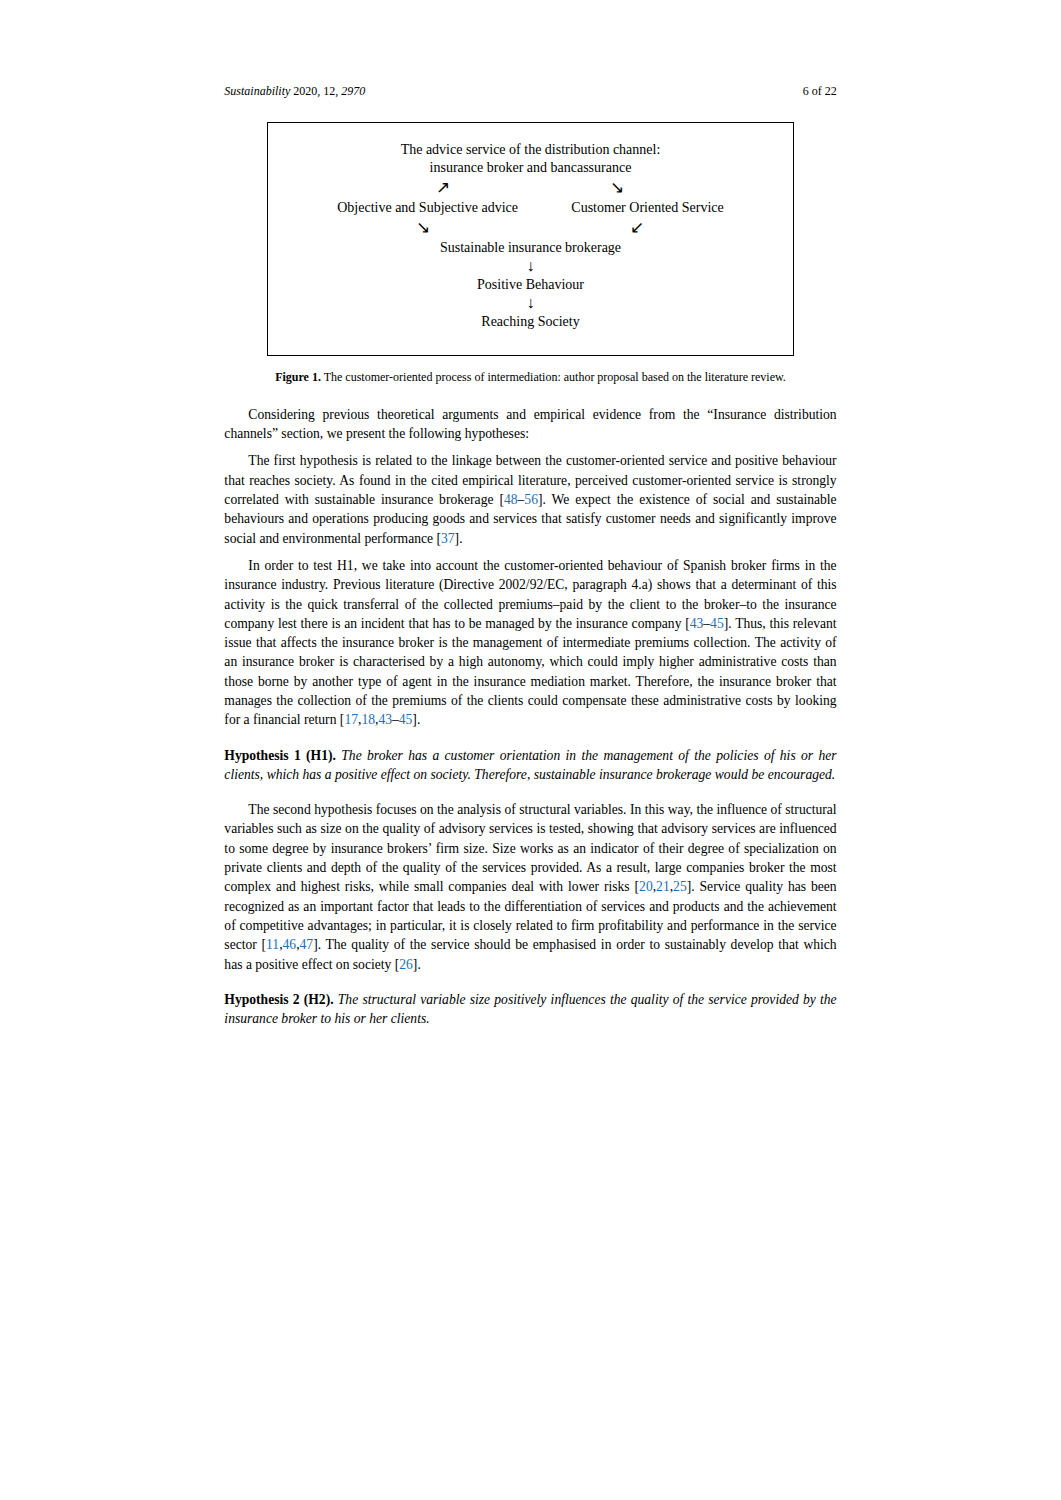Sustainability 2020, 12, 2970
6 of 22
The advice service of the distribution channel: insurance broker and bancassurance
↗ ↘
Objective and Subjective advice Customer Oriented Service
↘ ↙
Sustainable insurance brokerage
↓
Positive Behaviour
↓
Reaching Society
Figure 1. The customer-oriented process of intermediation: author proposal based on the literature review.
Considering previous theoretical arguments and empirical evidence from the “Insurance distribution channels” section, we present the following hypotheses:
The first hypothesis is related to the linkage between the customer-oriented service and positive behaviour that reaches society. As found in the cited empirical literature, perceived customer-oriented service is strongly correlated with sustainable insurance brokerage [48–56]. We expect the existence of social and sustainable behaviours and operations producing goods and services that satisfy customer needs and significantly improve social and environmental performance [37].
In order to test H1, we take into account the customer-oriented behaviour of Spanish broker firms in the insurance industry. Previous literature (Directive 2002/92/EC, paragraph 4.a) shows that a determinant of this activity is the quick transferral of the collected premiums–paid by the client to the broker–to the insurance company lest there is an incident that has to be managed by the insurance company [43–45]. Thus, this relevant issue that affects the insurance broker is the management of intermediate premiums collection. The activity of an insurance broker is characterised by a high autonomy, which could imply higher administrative costs than those borne by another type of agent in the insurance mediation market. Therefore, the insurance broker that manages the collection of the premiums of the clients could compensate these administrative costs by looking for a financial return [17,18,43–45].
Hypothesis 1 (H1). The broker has a customer orientation in the management of the policies of his or her clients, which has a positive effect on society. Therefore, sustainable insurance brokerage would be encouraged.
The second hypothesis focuses on the analysis of structural variables. In this way, the influence of structural variables such as size on the quality of advisory services is tested, showing that advisory services are influenced to some degree by insurance brokers’ firm size. Size works as an indicator of their degree of specialization on private clients and depth of the quality of the services provided. As a result, large companies broker the most complex and highest risks, while small companies deal with lower risks [20,21,25]. Service quality has been recognized as an important factor that leads to the differentiation of services and products and the achievement of competitive advantages; in particular, it is closely related to firm profitability and performance in the service sector [11,46,47]. The quality of the service should be emphasised in order to sustainably develop that which has a positive effect on society [26].
Hypothesis 2 (H2). The structural variable size positively influences the quality of the service provided by the insurance broker to his or her clients.